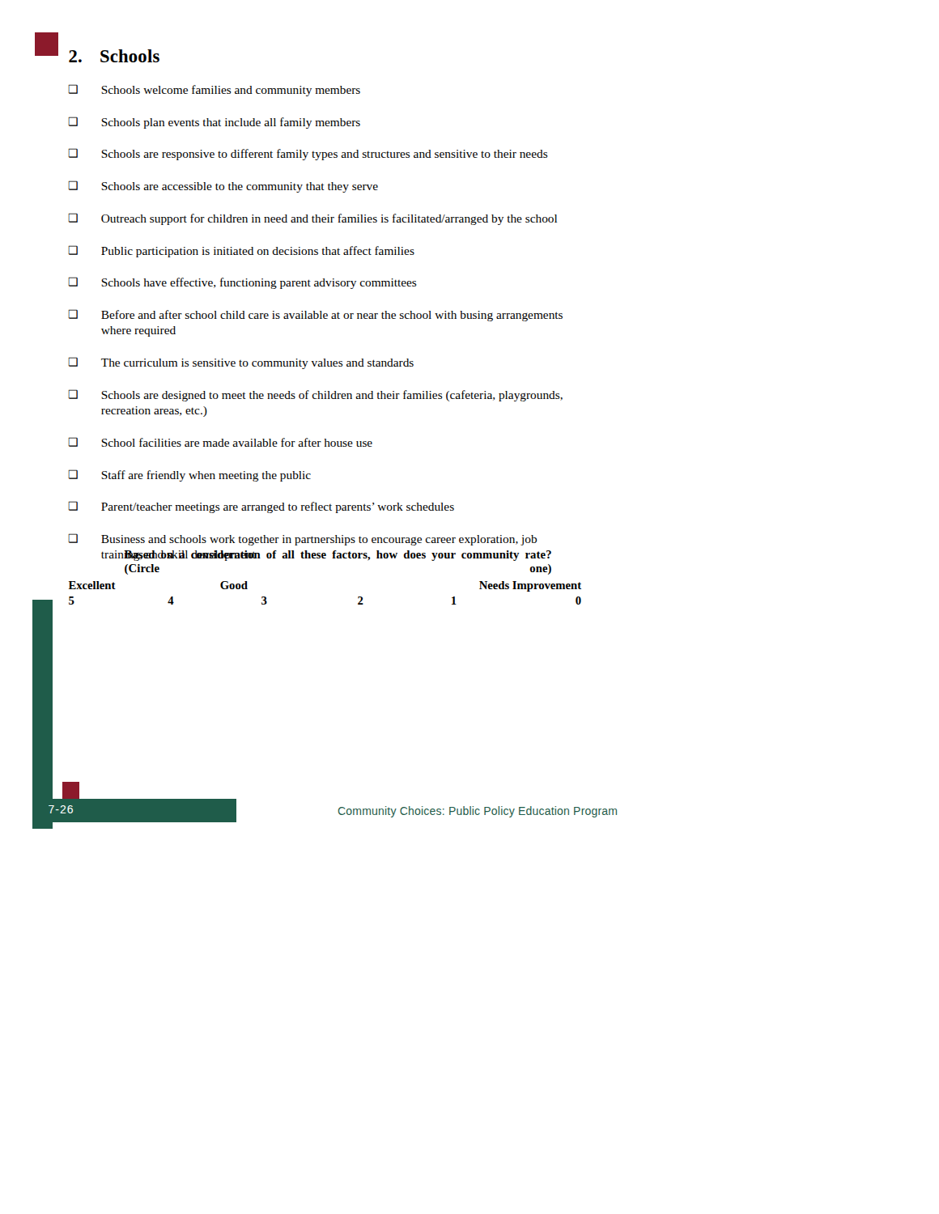2. Schools
Schools welcome families and community members
Schools plan events that include all family members
Schools are responsive to different family types and structures and sensitive to their needs
Schools are accessible to the community that they serve
Outreach support for children in need and their families is facilitated/arranged by the school
Public participation is initiated on decisions that affect families
Schools have effective, functioning parent advisory committees
Before and after school child care is available at or near the school with busing arrangements where required
The curriculum is sensitive to community values and standards
Schools are designed to meet the needs of children and their families (cafeteria, playgrounds, recreation areas, etc.)
School facilities are made available for after house use
Staff are friendly when meeting the public
Parent/teacher meetings are arranged to reflect parents’ work schedules
Business and schools work together in partnerships to encourage career exploration, job training, and skill development
Based on a consideration of all these factors, how does your community rate? (Circle one)
Excellent Good Needs Improvement
5 4 3 2 1 0
7-26
Community Choices: Public Policy Education Program